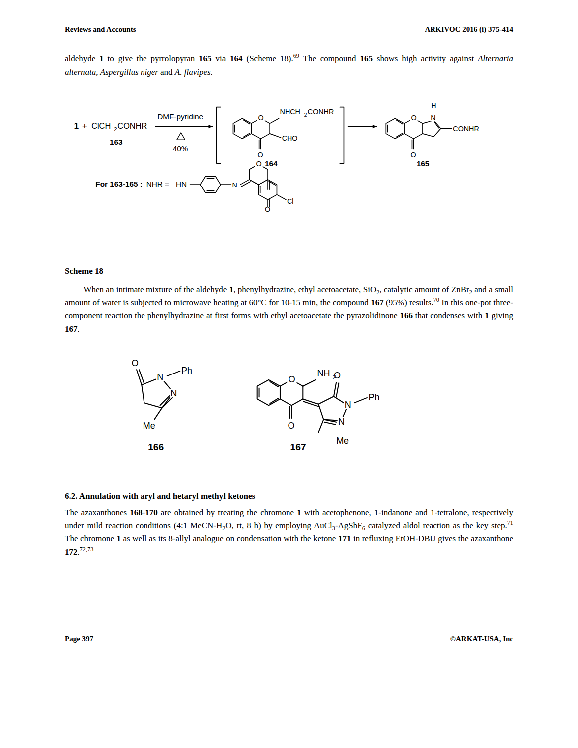Reviews and Accounts
ARKIVOC 2016 (i) 375-414
aldehyde 1 to give the pyrrolopyran 165 via 164 (Scheme 18).69 The compound 165 shows high activity against Alternaria alternata, Aspergillus niger and A. flavipes.
1 + ClCH 2 CONHR 163 DMF-pyridine 40% O O NHCH 2 CONHR CHO 164 O O N H CONHR 165 For 163-165 : NHR = HN N O O Cl
Scheme 18
When an intimate mixture of the aldehyde 1, phenylhydrazine, ethyl acetoacetate, SiO2, catalytic amount of ZnBr2 and a small amount of water is subjected to microwave heating at 60°C for 10-15 min, the compound 167 (95%) results.70 In this one-pot three-component reaction the phenylhydrazine at first forms with ethyl acetoacetate the pyrazolidinone 166 that condenses with 1 giving 167.
O N Ph N Me 166 O NH 2 O O N Ph N Me 167
6.2. Annulation with aryl and hetaryl methyl ketones
The azaxanthones 168-170 are obtained by treating the chromone 1 with acetophenone, 1-indanone and 1-tetralone, respectively under mild reaction conditions (4:1 MeCN-H2O, rt, 8 h) by employing AuCl3-AgSbF6 catalyzed aldol reaction as the key step.71 The chromone 1 as well as its 8-allyl analogue on condensation with the ketone 171 in refluxing EtOH-DBU gives the azaxanthone 172.72,73
Page 397
©ARKAT-USA, Inc